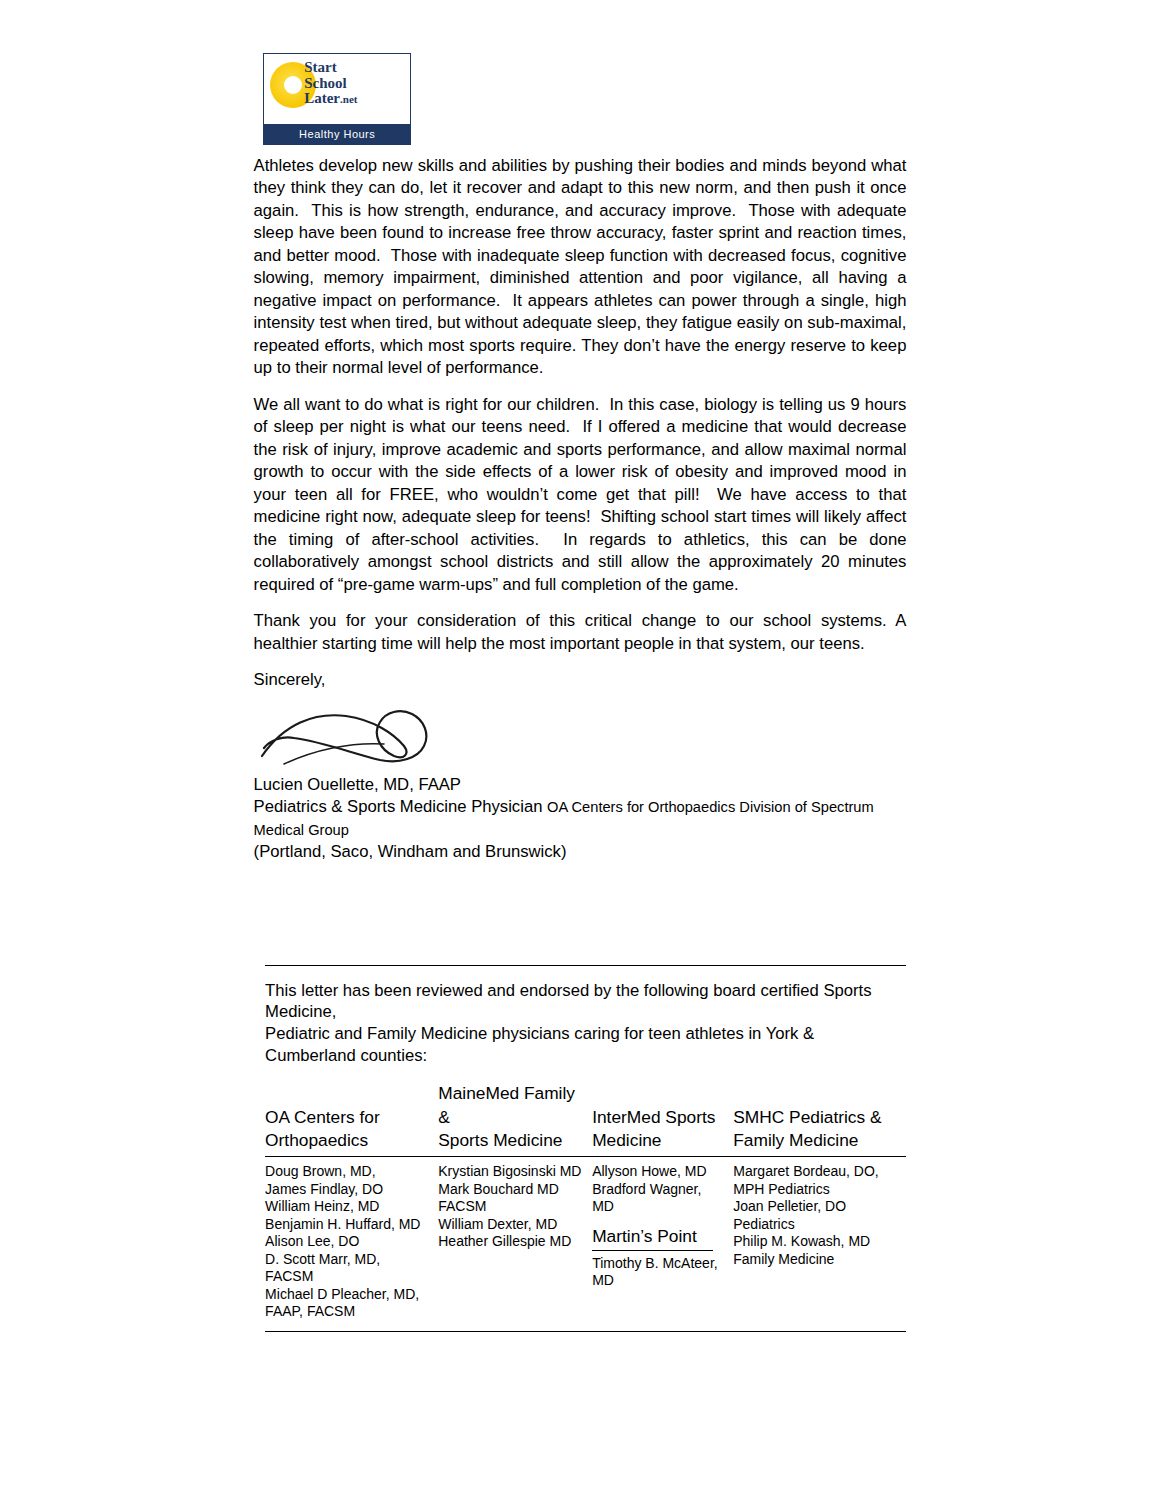Start
School
Later.net
Healthy Hours
Athletes develop new skills and abilities by pushing their bodies and minds beyond what they think they can do, let it recover and adapt to this new norm, and then push it once again. This is how strength, endurance, and accuracy improve. Those with adequate sleep have been found to increase free throw accuracy, faster sprint and reaction times, and better mood. Those with inadequate sleep function with decreased focus, cognitive slowing, memory impairment, diminished attention and poor vigilance, all having a negative impact on performance. It appears athletes can power through a single, high intensity test when tired, but without adequate sleep, they fatigue easily on sub-maximal, repeated efforts, which most sports require. They don’t have the energy reserve to keep up to their normal level of performance.
We all want to do what is right for our children. In this case, biology is telling us 9 hours of sleep per night is what our teens need. If I offered a medicine that would decrease the risk of injury, improve academic and sports performance, and allow maximal normal growth to occur with the side effects of a lower risk of obesity and improved mood in your teen all for FREE, who wouldn’t come get that pill! We have access to that medicine right now, adequate sleep for teens! Shifting school start times will likely affect the timing of after-school activities. In regards to athletics, this can be done collaboratively amongst school districts and still allow the approximately 20 minutes required of “pre-game warm-ups” and full completion of the game.
Thank you for your consideration of this critical change to our school systems. A healthier starting time will help the most important people in that system, our teens.
Sincerely,
Lucien Ouellette, MD, FAAP
Pediatrics & Sports Medicine Physician OA Centers for Orthopaedics Division of Spectrum Medical Group
(Portland, Saco, Windham and Brunswick)
This letter has been reviewed and endorsed by the following board certified Sports Medicine,
Pediatric and Family Medicine physicians caring for teen athletes in York & Cumberland counties:
| OA Centers for Orthopaedics | MaineMed Family & Sports Medicine | InterMed Sports Medicine | SMHC Pediatrics & Family Medicine |
| --- | --- | --- | --- |
| Doug Brown, MD, James Findlay, DO William Heinz, MD Benjamin H. Huffard, MD Alison Lee, DO D. Scott Marr, MD, FACSM Michael D Pleacher, MD, FAAP, FACSM | Krystian Bigosinski MD Mark Bouchard MD FACSM William Dexter, MD Heather Gillespie MD | Allyson Howe, MD Bradford Wagner, MD Martin’s Point Timothy B. McAteer, MD | Margaret Bordeau, DO, MPH Pediatrics Joan Pelletier, DO Pediatrics Philip M. Kowash, MD Family Medicine |